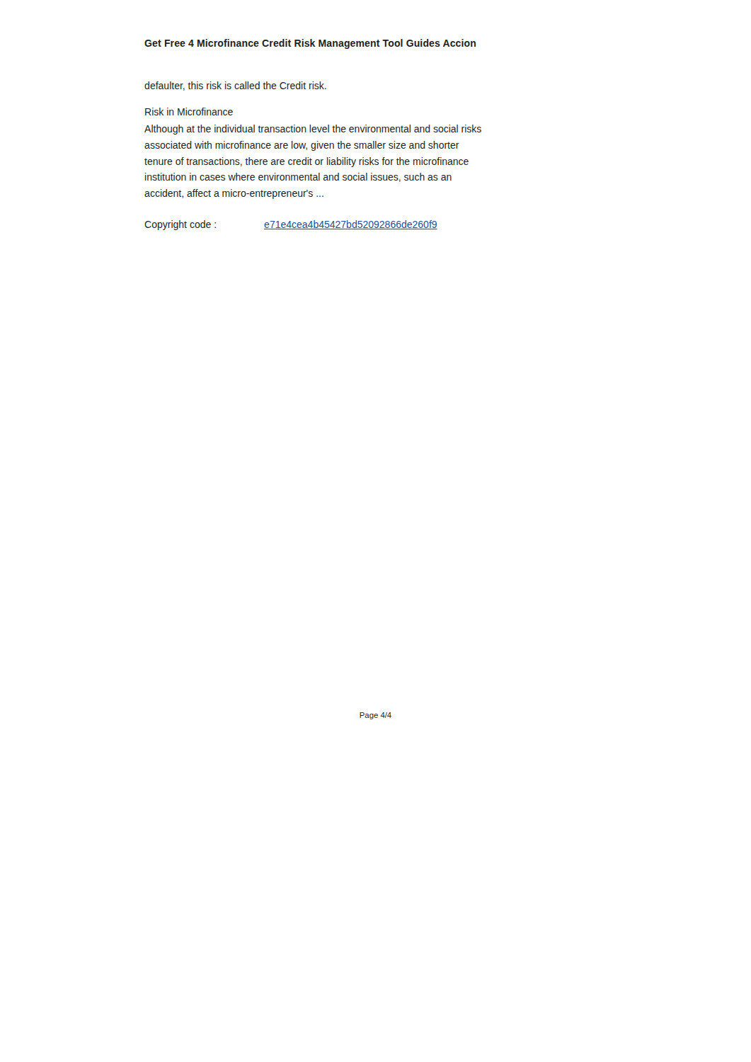Get Free 4 Microfinance Credit Risk Management Tool Guides Accion
defaulter, this risk is called the Credit risk.
Risk in Microfinance
Although at the individual transaction level the environmental and social risks associated with microfinance are low, given the smaller size and shorter tenure of transactions, there are credit or liability risks for the microfinance institution in cases where environmental and social issues, such as an accident, affect a micro-entrepreneur's ...
Copyright code : e71e4cea4b45427bd52092866de260f9
Page 4/4